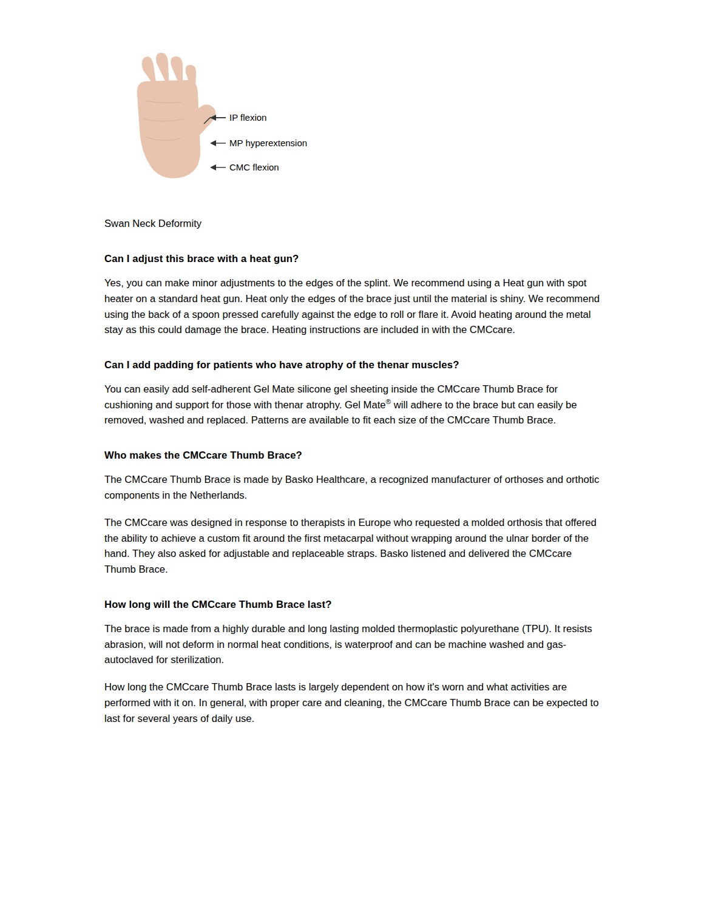Swan Neck Deformity
Can I adjust this brace with a heat gun?
Yes, you can make minor adjustments to the edges of the splint. We recommend using a Heat gun with spot heater on a standard heat gun. Heat only the edges of the brace just until the material is shiny. We recommend using the back of a spoon pressed carefully against the edge to roll or flare it. Avoid heating around the metal stay as this could damage the brace. Heating instructions are included in with the CMCcare.
Can I add padding for patients who have atrophy of the thenar muscles?
You can easily add self-adherent Gel Mate silicone gel sheeting inside the CMCcare Thumb Brace for cushioning and support for those with thenar atrophy. Gel Mate® will adhere to the brace but can easily be removed, washed and replaced. Patterns are available to fit each size of the CMCcare Thumb Brace.
Who makes the CMCcare Thumb Brace?
The CMCcare Thumb Brace is made by Basko Healthcare, a recognized manufacturer of orthoses and orthotic components in the Netherlands.
The CMCcare was designed in response to therapists in Europe who requested a molded orthosis that offered the ability to achieve a custom fit around the first metacarpal without wrapping around the ulnar border of the hand. They also asked for adjustable and replaceable straps. Basko listened and delivered the CMCcare Thumb Brace.
How long will the CMCcare Thumb Brace last?
The brace is made from a highly durable and long lasting molded thermoplastic polyurethane (TPU). It resists abrasion, will not deform in normal heat conditions, is waterproof and can be machine washed and gas-autoclaved for sterilization.
How long the CMCcare Thumb Brace lasts is largely dependent on how it's worn and what activities are performed with it on. In general, with proper care and cleaning, the CMCcare Thumb Brace can be expected to last for several years of daily use.